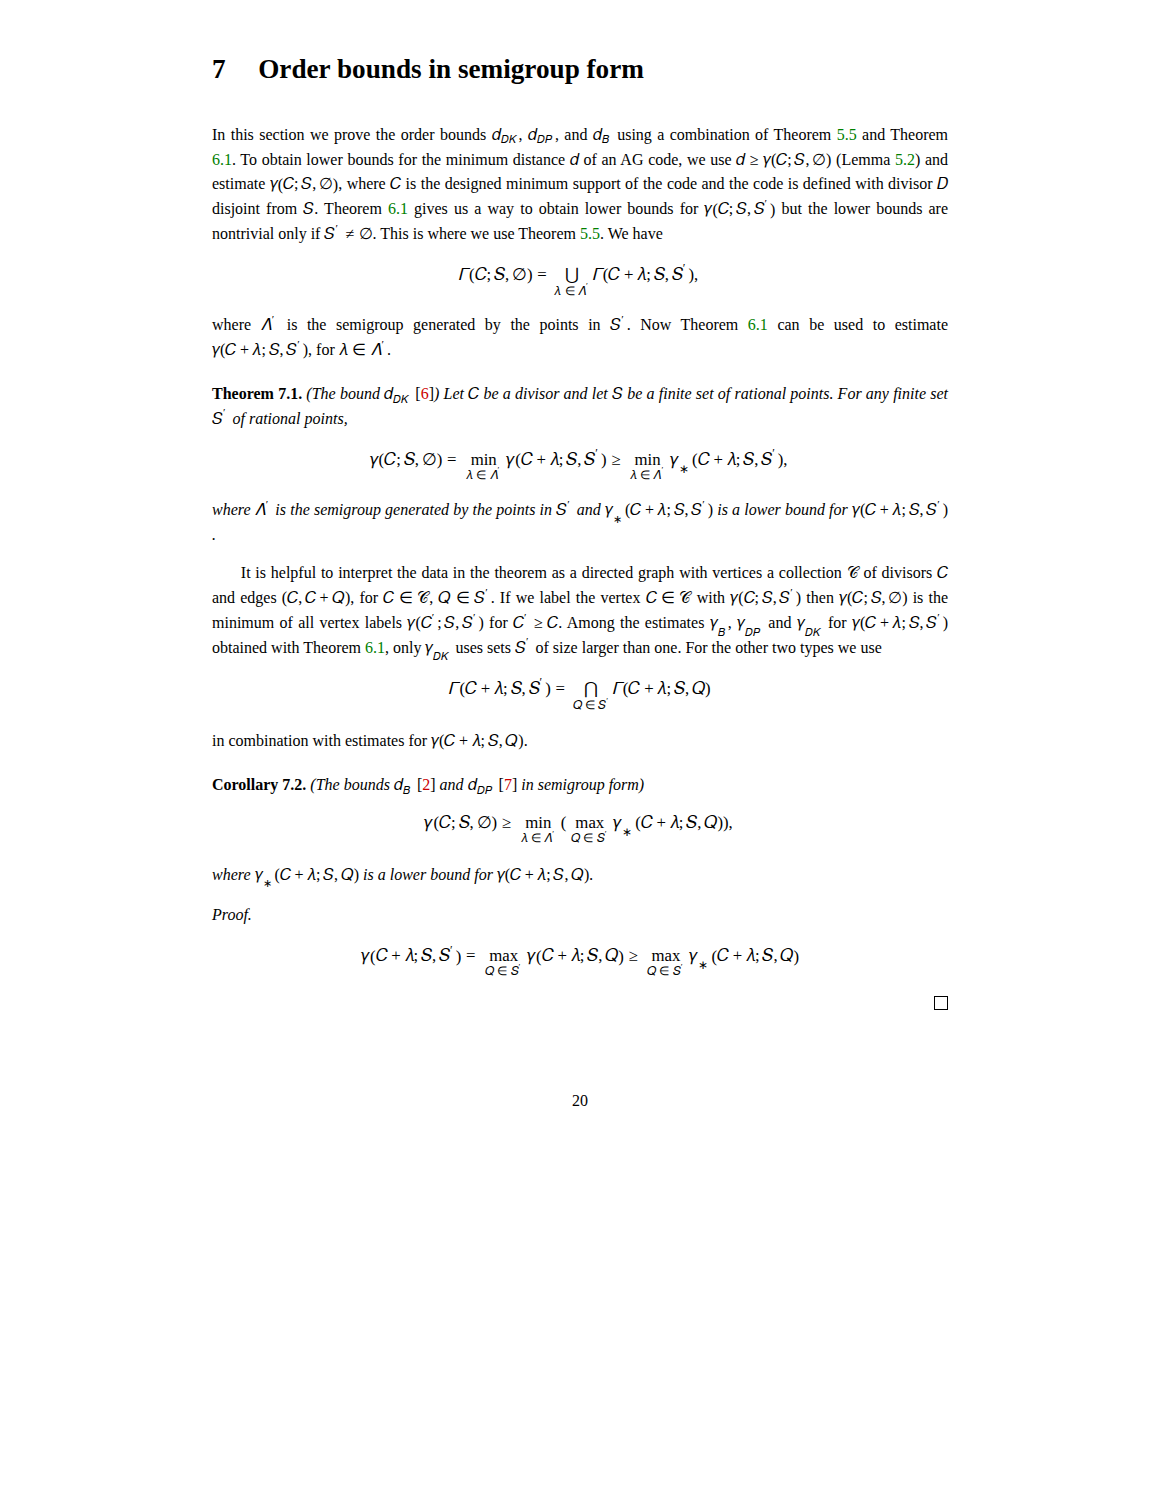7 Order bounds in semigroup form
In this section we prove the order bounds dDK, dDP, and dB using a combination of Theorem 5.5 and Theorem 6.1. To obtain lower bounds for the minimum distance d of an AG code, we use d≥γ(C;S,∅) (Lemma 5.2) and estimate γ(C;S,∅), where C is the designed minimum support of the code and the code is defined with divisor D disjoint from S. Theorem 6.1 gives us a way to obtain lower bounds for γ(C;S,S′) but the lower bounds are nontrivial only if S′≠∅. This is where we use Theorem 5.5. We have
Γ(C;S,∅) = ⋃ λ∈Λ′ Γ(C+λ;S,S′),
where Λ′ is the semigroup generated by the points in S′. Now Theorem 6.1 can be used to estimate γ(C+λ;S,S′), for λ∈Λ′.
Theorem 7.1. (The bound dDK [6]) Let C be a divisor and let S be a finite set of rational points. For any finite set S′ of rational points,
γ(C;S,∅) = min λ∈Λ′ γ(C+λ;S,S′) ≥ min λ∈Λ′ γ∗(C+λ;S,S′),
where Λ′ is the semigroup generated by the points in S′ and γ∗(C+λ;S,S′) is a lower bound for γ(C+λ;S,S′).
It is helpful to interpret the data in the theorem as a directed graph with vertices a collection 𝒞 of divisors C and edges (C,C+Q), for C∈𝒞, Q∈S′. If we label the vertex C∈𝒞 with γ(C;S,S′) then γ(C;S,∅) is the minimum of all vertex labels γ(C′;S,S′) for C′≥C. Among the estimates γB, γDP and γDK for γ(C+λ;S,S′) obtained with Theorem 6.1, only γDK uses sets S′ of size larger than one. For the other two types we use
Γ(C+λ;S,S′) = ⋂ Q∈S′ Γ(C+λ;S,Q)
in combination with estimates for γ(C+λ;S,Q).
Corollary 7.2. (The bounds dB [2] and dDP [7] in semigroup form)
γ(C;S,∅) ≥ min λ∈Λ′ ( max Q∈S′ γ∗(C+λ;S,Q) ),
where γ∗(C+λ;S,Q) is a lower bound for γ(C+λ;S,Q).
Proof.
γ(C+λ;S,S′) = max Q∈S′ γ(C+λ;S,Q) ≥ max Q∈S′ γ∗(C+λ;S,Q)
20